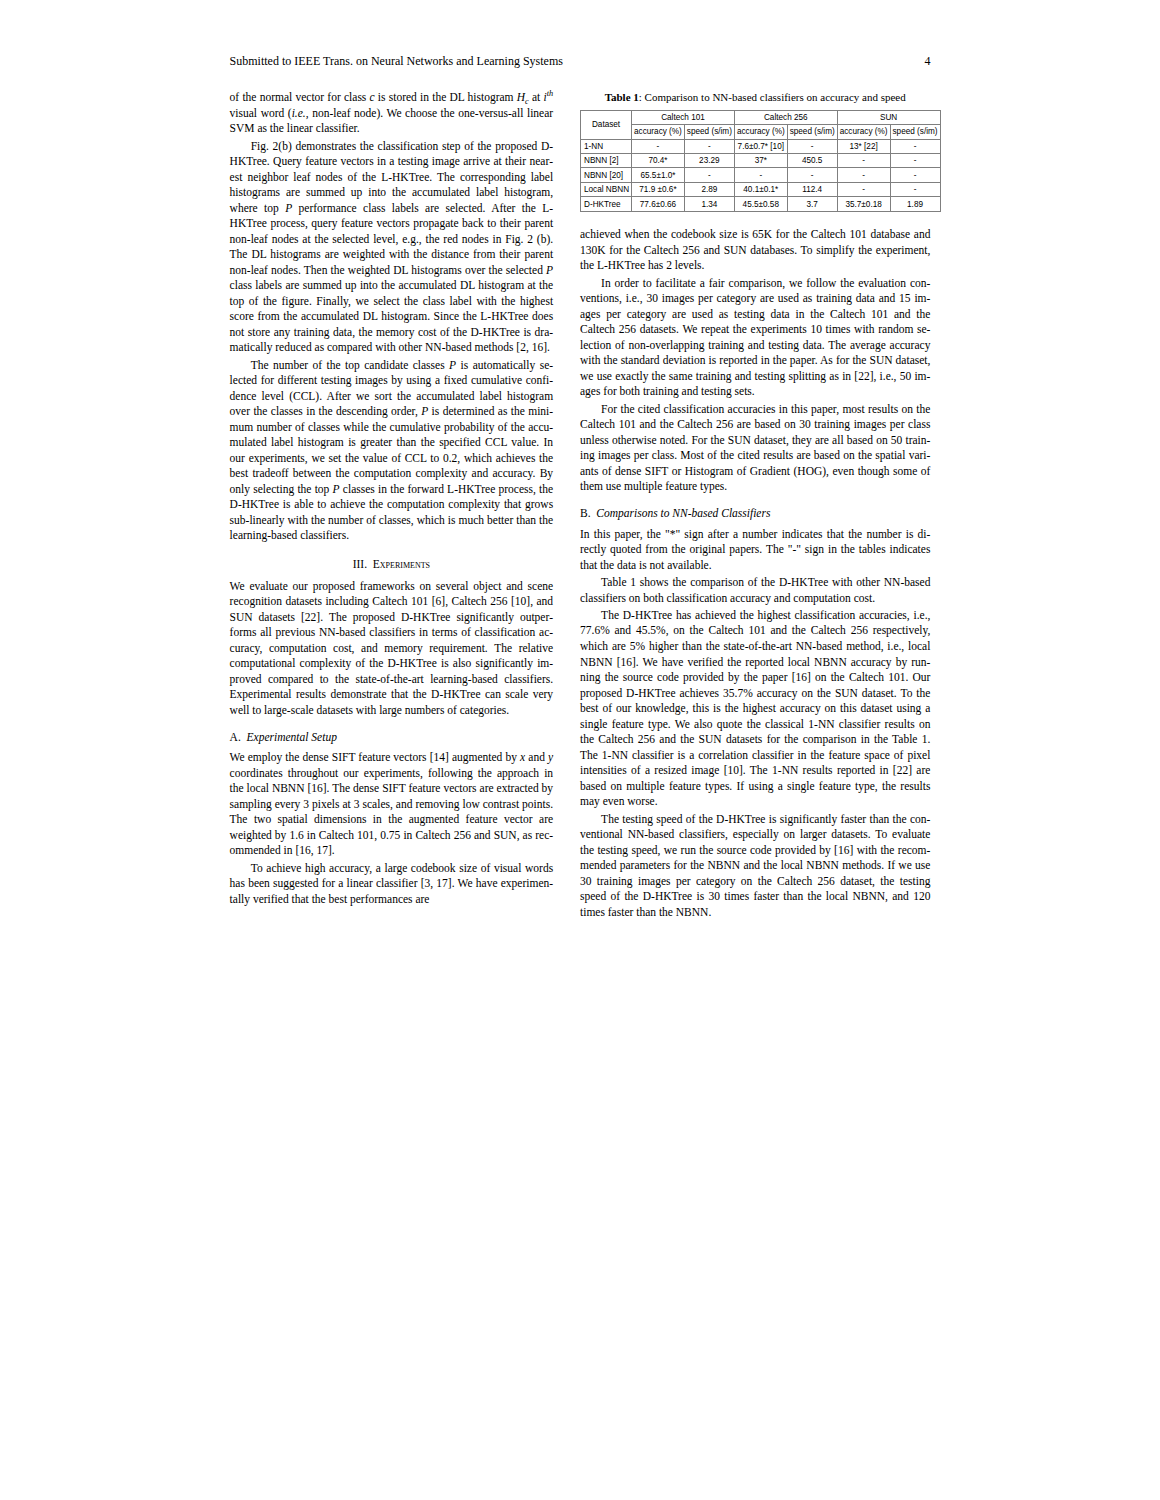Submitted to IEEE Trans. on Neural Networks and Learning Systems
4
of the normal vector for class c is stored in the DL histogram Hc at ith visual word (i.e., non-leaf node). We choose the one-versus-all linear SVM as the linear classifier.
Fig. 2(b) demonstrates the classification step of the proposed D-HKTree. Query feature vectors in a testing image arrive at their nearest neighbor leaf nodes of the L-HKTree. The corresponding label histograms are summed up into the accumulated label histogram, where top P performance class labels are selected. After the L-HKTree process, query feature vectors propagate back to their parent non-leaf nodes at the selected level, e.g., the red nodes in Fig. 2 (b). The DL histograms are weighted with the distance from their parent non-leaf nodes. Then the weighted DL histograms over the selected P class labels are summed up into the accumulated DL histogram at the top of the figure. Finally, we select the class label with the highest score from the accumulated DL histogram. Since the L-HKTree does not store any training data, the memory cost of the D-HKTree is dramatically reduced as compared with other NN-based methods [2, 16].
The number of the top candidate classes P is automatically selected for different testing images by using a fixed cumulative confidence level (CCL). After we sort the accumulated label histogram over the classes in the descending order, P is determined as the minimum number of classes while the cumulative probability of the accumulated label histogram is greater than the specified CCL value. In our experiments, we set the value of CCL to 0.2, which achieves the best tradeoff between the computation complexity and accuracy. By only selecting the top P classes in the forward L-HKTree process, the D-HKTree is able to achieve the computation complexity that grows sub-linearly with the number of classes, which is much better than the learning-based classifiers.
III. Experiments
We evaluate our proposed frameworks on several object and scene recognition datasets including Caltech 101 [6], Caltech 256 [10], and SUN datasets [22]. The proposed D-HKTree significantly outperforms all previous NN-based classifiers in terms of classification accuracy, computation cost, and memory requirement. The relative computational complexity of the D-HKTree is also significantly improved compared to the state-of-the-art learning-based classifiers. Experimental results demonstrate that the D-HKTree can scale very well to large-scale datasets with large numbers of categories.
A. Experimental Setup
We employ the dense SIFT feature vectors [14] augmented by x and y coordinates throughout our experiments, following the approach in the local NBNN [16]. The dense SIFT feature vectors are extracted by sampling every 3 pixels at 3 scales, and removing low contrast points. The two spatial dimensions in the augmented feature vector are weighted by 1.6 in Caltech 101, 0.75 in Caltech 256 and SUN, as recommended in [16, 17].
To achieve high accuracy, a large codebook size of visual words has been suggested for a linear classifier [3, 17]. We have experimentally verified that the best performances are
Table 1: Comparison to NN-based classifiers on accuracy and speed
| Dataset | Caltech 101 | Caltech 256 | SUN |
| --- | --- | --- | --- |
| accuracy (%) | speed (s/im) | accuracy (%) | speed (s/im) | accuracy (%) | speed (s/im) |
| 1-NN | - | - | 7.6±0.7* [10] | - | 13* [22] | - |
| NBNN [2] | 70.4* | 23.29 | 37* | 450.5 | - | - |
| NBNN [20] | 65.5±1.0* | - | - | - | - | - |
| Local NBNN | 71.9 ±0.6* | 2.89 | 40.1±0.1* | 112.4 | - | - |
| D-HKTree | 77.6±0.66 | 1.34 | 45.5±0.58 | 3.7 | 35.7±0.18 | 1.89 |
achieved when the codebook size is 65K for the Caltech 101 database and 130K for the Caltech 256 and SUN databases. To simplify the experiment, the L-HKTree has 2 levels.
In order to facilitate a fair comparison, we follow the evaluation conventions, i.e., 30 images per category are used as training data and 15 images per category are used as testing data in the Caltech 101 and the Caltech 256 datasets. We repeat the experiments 10 times with random selection of non-overlapping training and testing data. The average accuracy with the standard deviation is reported in the paper. As for the SUN dataset, we use exactly the same training and testing splitting as in [22], i.e., 50 images for both training and testing sets.
For the cited classification accuracies in this paper, most results on the Caltech 101 and the Caltech 256 are based on 30 training images per class unless otherwise noted. For the SUN dataset, they are all based on 50 training images per class. Most of the cited results are based on the spatial variants of dense SIFT or Histogram of Gradient (HOG), even though some of them use multiple feature types.
B. Comparisons to NN-based Classifiers
In this paper, the "*" sign after a number indicates that the number is directly quoted from the original papers. The "-" sign in the tables indicates that the data is not available.
Table 1 shows the comparison of the D-HKTree with other NN-based classifiers on both classification accuracy and computation cost.
The D-HKTree has achieved the highest classification accuracies, i.e., 77.6% and 45.5%, on the Caltech 101 and the Caltech 256 respectively, which are 5% higher than the state-of-the-art NN-based method, i.e., local NBNN [16]. We have verified the reported local NBNN accuracy by running the source code provided by the paper [16] on the Caltech 101. Our proposed D-HKTree achieves 35.7% accuracy on the SUN dataset. To the best of our knowledge, this is the highest accuracy on this dataset using a single feature type. We also quote the classical 1-NN classifier results on the Caltech 256 and the SUN datasets for the comparison in the Table 1. The 1-NN classifier is a correlation classifier in the feature space of pixel intensities of a resized image [10]. The 1-NN results reported in [22] are based on multiple feature types. If using a single feature type, the results may even worse.
The testing speed of the D-HKTree is significantly faster than the conventional NN-based classifiers, especially on larger datasets. To evaluate the testing speed, we run the source code provided by [16] with the recommended parameters for the NBNN and the local NBNN methods. If we use 30 training images per category on the Caltech 256 dataset, the testing speed of the D-HKTree is 30 times faster than the local NBNN, and 120 times faster than the NBNN.